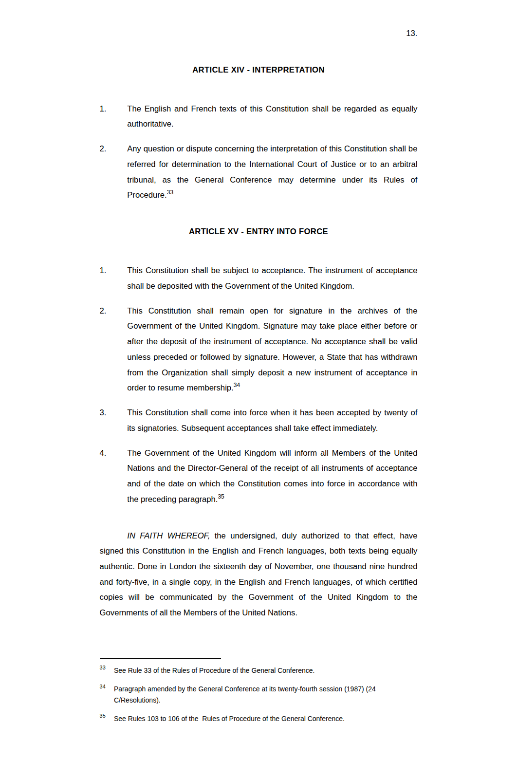13.
ARTICLE XIV - INTERPRETATION
The English and French texts of this Constitution shall be regarded as equally authoritative.
Any question or dispute concerning the interpretation of this Constitution shall be referred for determination to the International Court of Justice or to an arbitral tribunal, as the General Conference may determine under its Rules of Procedure.33
ARTICLE XV - ENTRY INTO FORCE
This Constitution shall be subject to acceptance. The instrument of acceptance shall be deposited with the Government of the United Kingdom.
This Constitution shall remain open for signature in the archives of the Government of the United Kingdom. Signature may take place either before or after the deposit of the instrument of acceptance. No acceptance shall be valid unless preceded or followed by signature. However, a State that has withdrawn from the Organization shall simply deposit a new instrument of acceptance in order to resume membership.34
This Constitution shall come into force when it has been accepted by twenty of its signatories. Subsequent acceptances shall take effect immediately.
The Government of the United Kingdom will inform all Members of the United Nations and the Director-General of the receipt of all instruments of acceptance and of the date on which the Constitution comes into force in accordance with the preceding paragraph.35
IN FAITH WHEREOF, the undersigned, duly authorized to that effect, have signed this Constitution in the English and French languages, both texts being equally authentic. Done in London the sixteenth day of November, one thousand nine hundred and forty-five, in a single copy, in the English and French languages, of which certified copies will be communicated by the Government of the United Kingdom to the Governments of all the Members of the United Nations.
33 See Rule 33 of the Rules of Procedure of the General Conference.
34 Paragraph amended by the General Conference at its twenty-fourth session (1987) (24 C/Resolutions).
35 See Rules 103 to 106 of the Rules of Procedure of the General Conference.